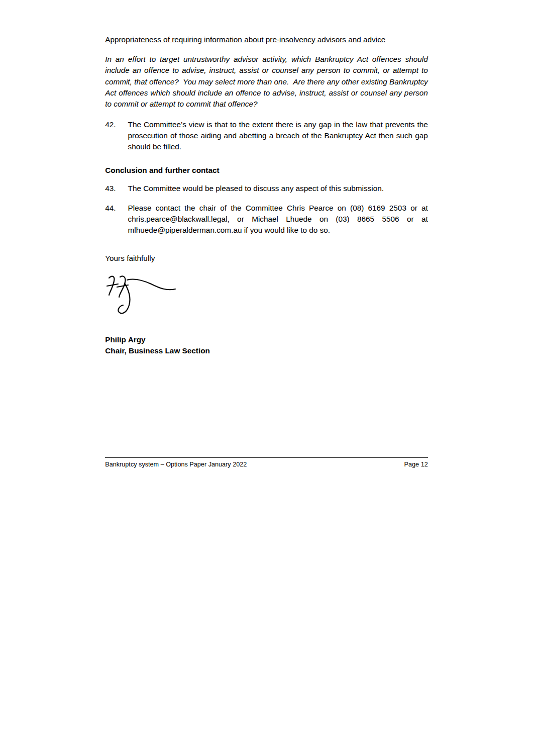Appropriateness of requiring information about pre-insolvency advisors and advice
In an effort to target untrustworthy advisor activity, which Bankruptcy Act offences should include an offence to advise, instruct, assist or counsel any person to commit, or attempt to commit, that offence? You may select more than one. Are there any other existing Bankruptcy Act offences which should include an offence to advise, instruct, assist or counsel any person to commit or attempt to commit that offence?
42. The Committee’s view is that to the extent there is any gap in the law that prevents the prosecution of those aiding and abetting a breach of the Bankruptcy Act then such gap should be filled.
Conclusion and further contact
43. The Committee would be pleased to discuss any aspect of this submission.
44. Please contact the chair of the Committee Chris Pearce on (08) 6169 2503 or at chris.pearce@blackwall.legal, or Michael Lhuede on (03) 8665 5506 or at mlhuede@piperalderman.com.au if you would like to do so.
Yours faithfully
Philip Argy
Chair, Business Law Section
Bankruptcy system – Options Paper January 2022 Page 12